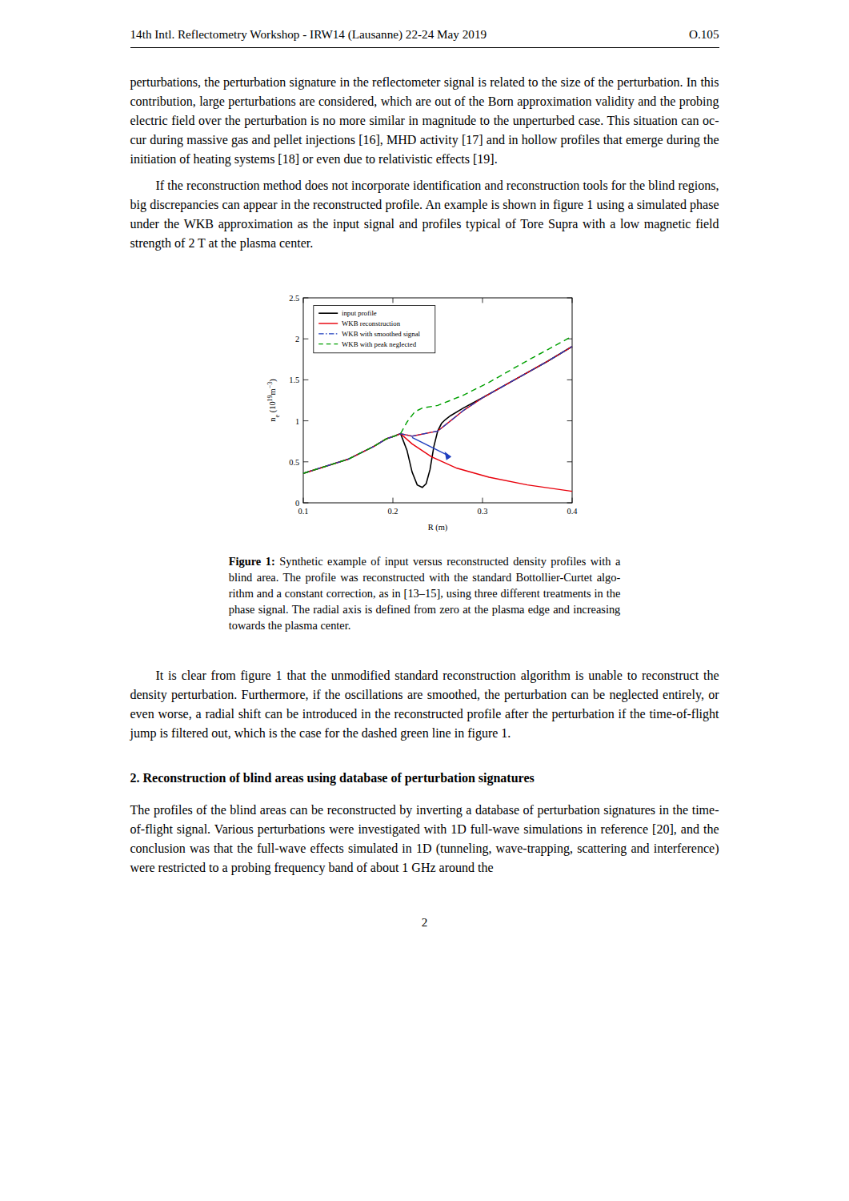14th Intl. Reflectometry Workshop - IRW14 (Lausanne) 22-24 May 2019 O.105
perturbations, the perturbation signature in the reflectometer signal is related to the size of the perturbation. In this contribution, large perturbations are considered, which are out of the Born approximation validity and the probing electric field over the perturbation is no more similar in magnitude to the unperturbed case. This situation can occur during massive gas and pellet injections [16], MHD activity [17] and in hollow profiles that emerge during the initiation of heating systems [18] or even due to relativistic effects [19].
If the reconstruction method does not incorporate identification and reconstruction tools for the blind regions, big discrepancies can appear in the reconstructed profile. An example is shown in figure 1 using a simulated phase under the WKB approximation as the input signal and profiles typical of Tore Supra with a low magnetic field strength of 2 T at the plasma center.
0 0.5 1 1.5 2 2.5 0.1 0.2 0.3 0.4 R (m) ne (1019m−3) input profile WKB reconstruction WKB with smoothed signal WKB with peak neglected
Figure 1: Synthetic example of input versus reconstructed density profiles with a blind area. The profile was reconstructed with the standard Bottollier-Curtet algorithm and a constant correction, as in [13–15], using three different treatments in the phase signal. The radial axis is defined from zero at the plasma edge and increasing towards the plasma center.
It is clear from figure 1 that the unmodified standard reconstruction algorithm is unable to reconstruct the density perturbation. Furthermore, if the oscillations are smoothed, the perturbation can be neglected entirely, or even worse, a radial shift can be introduced in the reconstructed profile after the perturbation if the time-of-flight jump is filtered out, which is the case for the dashed green line in figure 1.
2. Reconstruction of blind areas using database of perturbation signatures
The profiles of the blind areas can be reconstructed by inverting a database of perturbation signatures in the time-of-flight signal. Various perturbations were investigated with 1D full-wave simulations in reference [20], and the conclusion was that the full-wave effects simulated in 1D (tunneling, wave-trapping, scattering and interference) were restricted to a probing frequency band of about 1 GHz around the
2